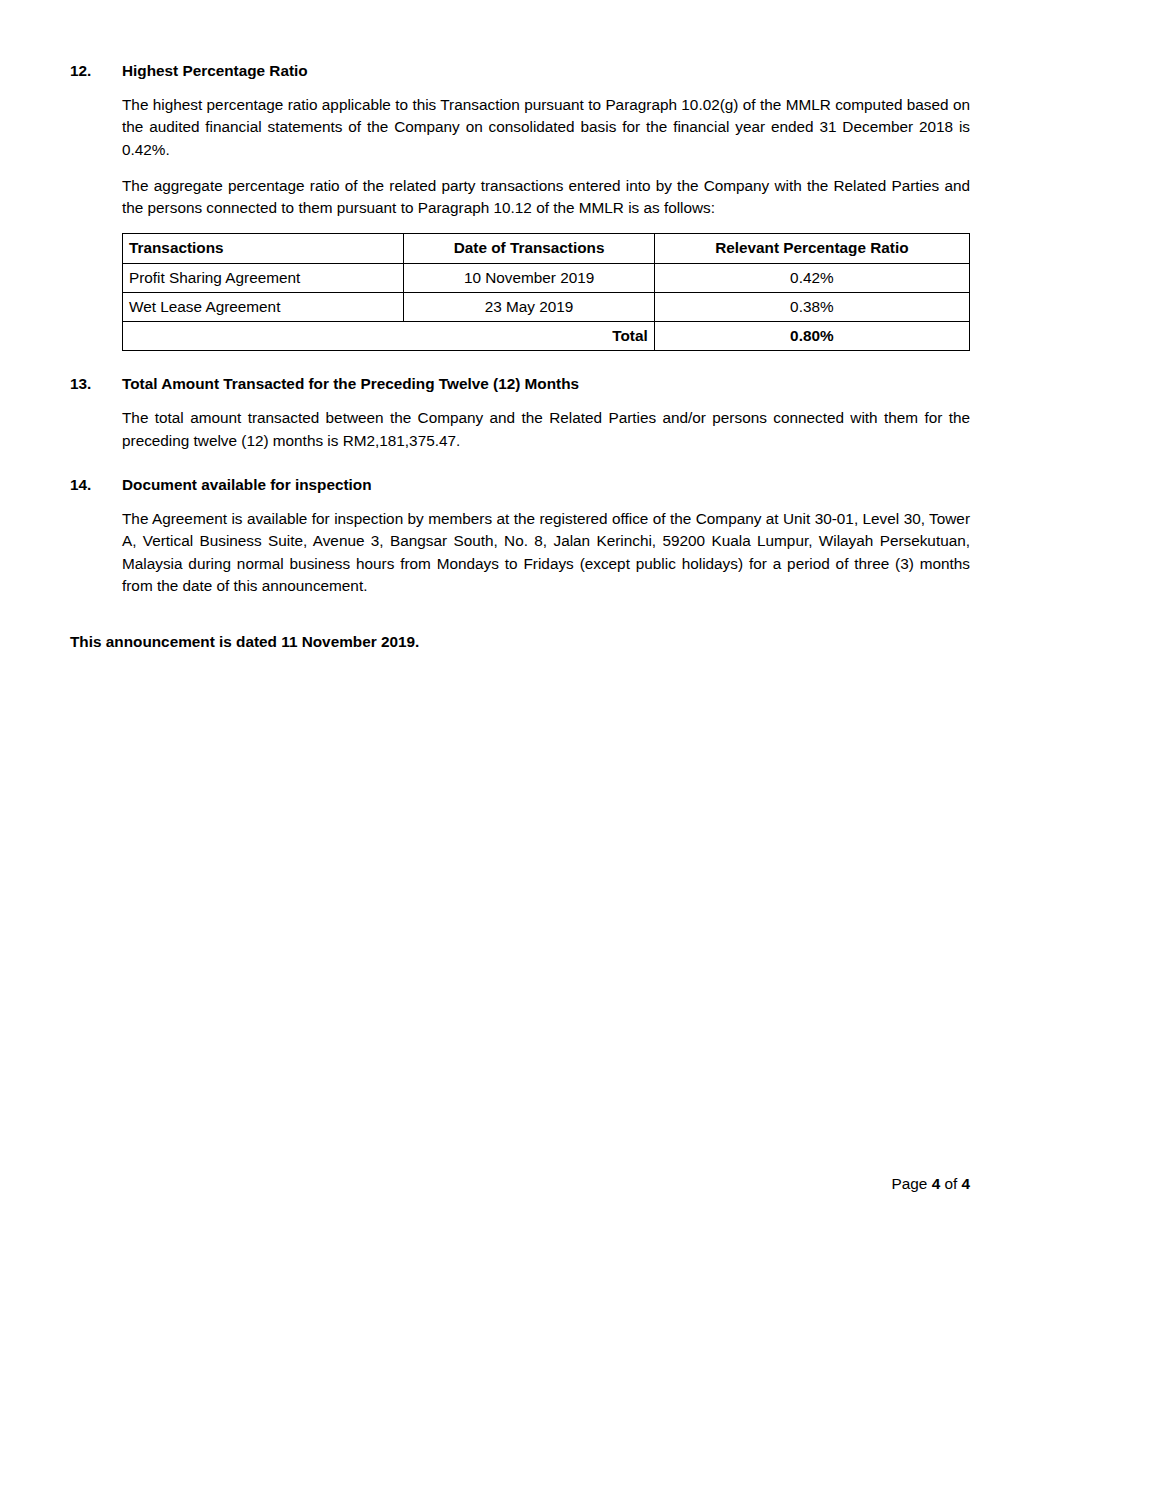12. Highest Percentage Ratio
The highest percentage ratio applicable to this Transaction pursuant to Paragraph 10.02(g) of the MMLR computed based on the audited financial statements of the Company on consolidated basis for the financial year ended 31 December 2018 is 0.42%.
The aggregate percentage ratio of the related party transactions entered into by the Company with the Related Parties and the persons connected to them pursuant to Paragraph 10.12 of the MMLR is as follows:
| Transactions | Date of Transactions | Relevant Percentage Ratio |
| --- | --- | --- |
| Profit Sharing Agreement | 10 November 2019 | 0.42% |
| Wet Lease Agreement | 23 May 2019 | 0.38% |
| Total | 0.80% |
13. Total Amount Transacted for the Preceding Twelve (12) Months
The total amount transacted between the Company and the Related Parties and/or persons connected with them for the preceding twelve (12) months is RM2,181,375.47.
14. Document available for inspection
The Agreement is available for inspection by members at the registered office of the Company at Unit 30-01, Level 30, Tower A, Vertical Business Suite, Avenue 3, Bangsar South, No. 8, Jalan Kerinchi, 59200 Kuala Lumpur, Wilayah Persekutuan, Malaysia during normal business hours from Mondays to Fridays (except public holidays) for a period of three (3) months from the date of this announcement.
This announcement is dated 11 November 2019.
Page 4 of 4